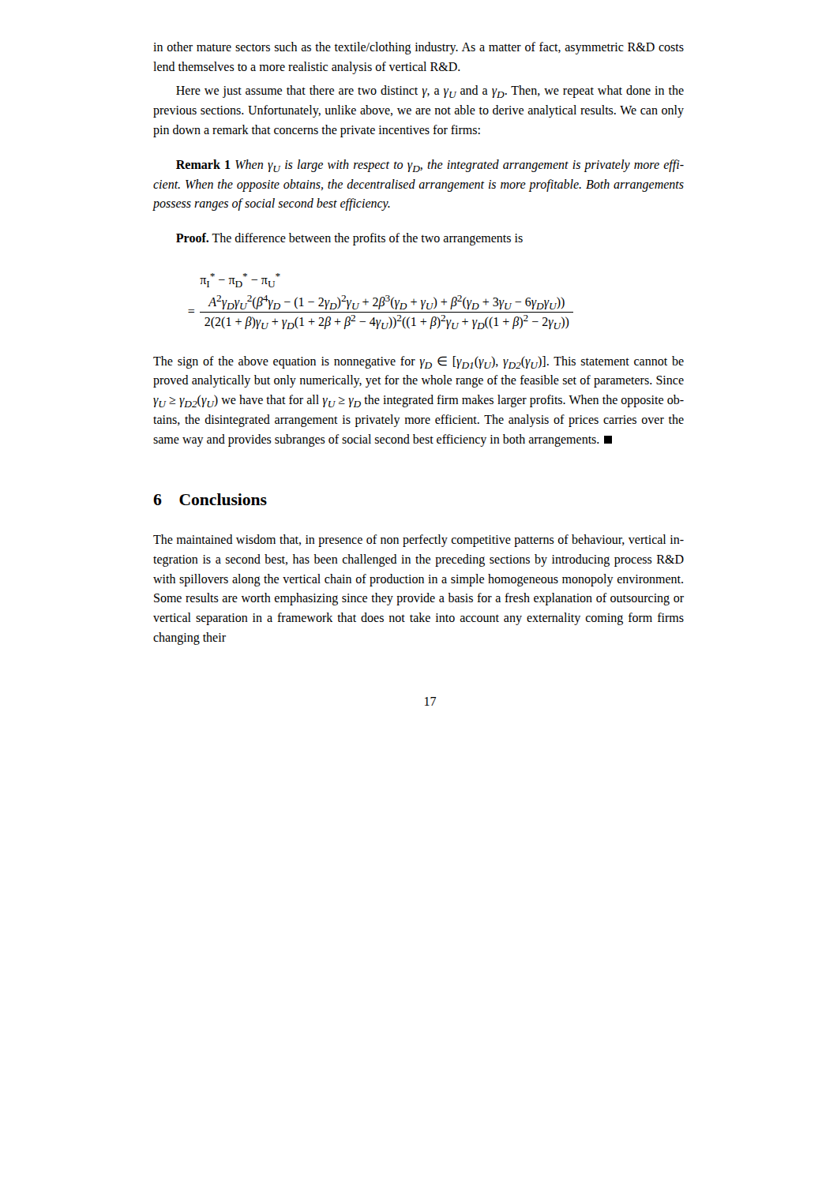in other mature sectors such as the textile/clothing industry. As a matter of fact, asymmetric R&D costs lend themselves to a more realistic analysis of vertical R&D.
Here we just assume that there are two distinct γ, a γU and a γD. Then, we repeat what done in the previous sections. Unfortunately, unlike above, we are not able to derive analytical results. We can only pin down a remark that concerns the private incentives for firms:
Remark 1 When γU is large with respect to γD, the integrated arrangement is privately more efficient. When the opposite obtains, the decentralised arrangement is more profitable. Both arrangements possess ranges of social second best efficiency.
Proof. The difference between the profits of the two arrangements is
| | π I * − π D * − π U * |
| = | A 2 γ D γ U 2 ( β 4 γ D − (1 − 2 γ D ) 2 γ U + 2 β 3 ( γ D + γ U ) + β 2 ( γ D + 3 γ U − 6 γ D γ U )) 2(2(1 + β ) γ U + γ D (1 + 2 β + β 2 − 4 γ U )) 2 ((1 + β ) 2 γ U + γ D ((1 + β ) 2 − 2 γ U )) |
The sign of the above equation is nonnegative for γD ∈ [γD1(γU), γD2(γU)]. This statement cannot be proved analytically but only numerically, yet for the whole range of the feasible set of parameters. Since γU ≥ γD2(γU) we have that for all γU ≥ γD the integrated firm makes larger profits. When the opposite obtains, the disintegrated arrangement is privately more efficient. The analysis of prices carries over the same way and provides subranges of social second best efficiency in both arrangements.
6 Conclusions
The maintained wisdom that, in presence of non perfectly competitive patterns of behaviour, vertical integration is a second best, has been challenged in the preceding sections by introducing process R&D with spillovers along the vertical chain of production in a simple homogeneous monopoly environment. Some results are worth emphasizing since they provide a basis for a fresh explanation of outsourcing or vertical separation in a framework that does not take into account any externality coming form firms changing their
17